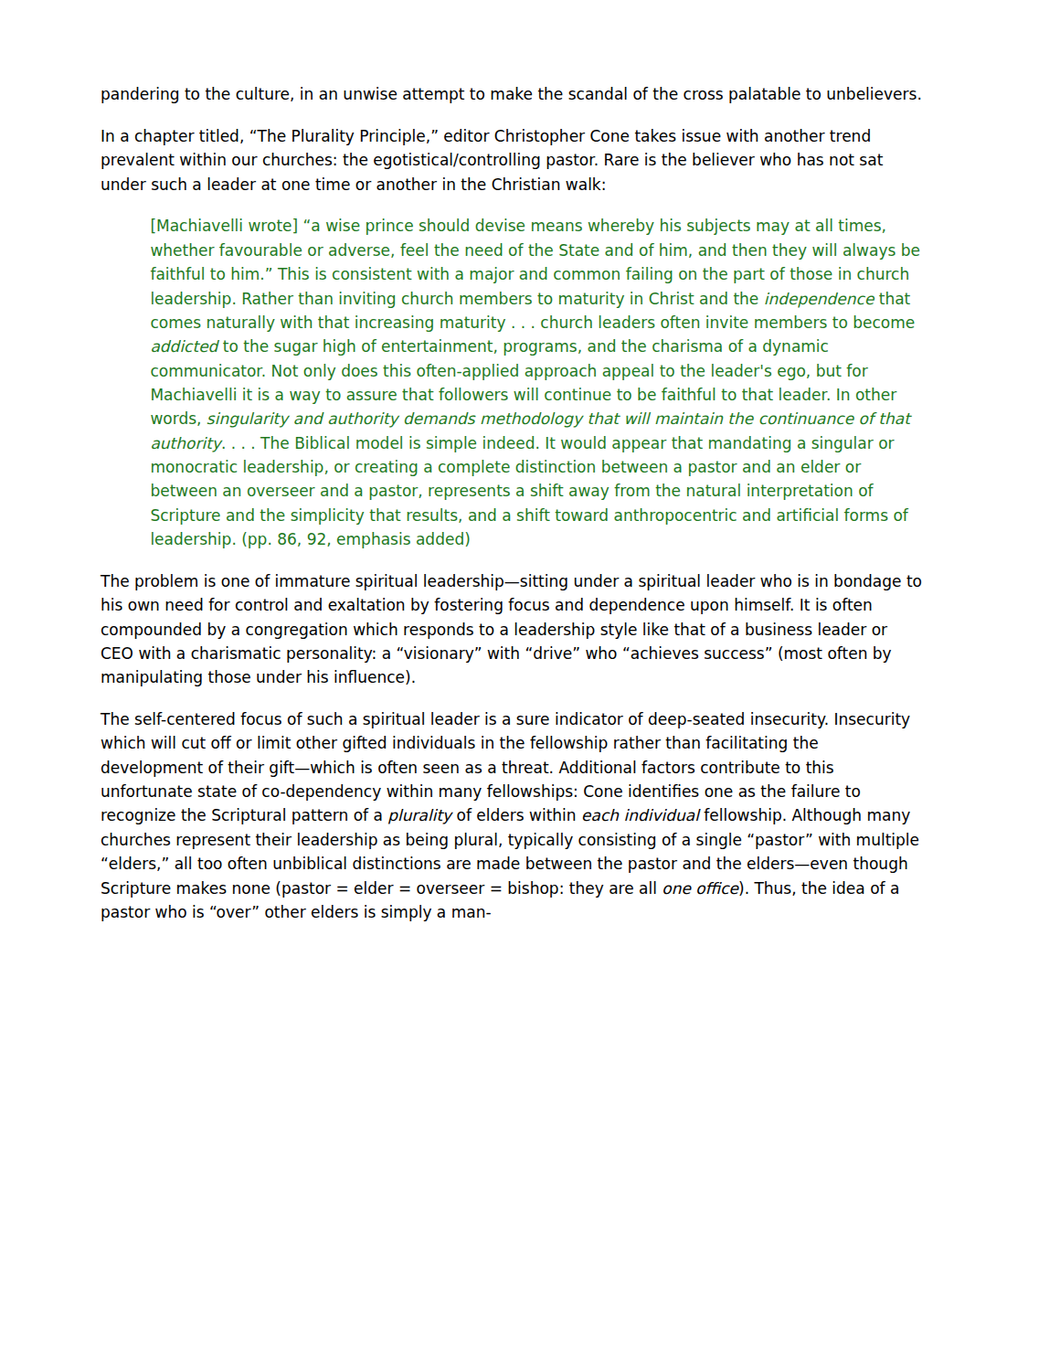pandering to the culture, in an unwise attempt to make the scandal of the cross palatable to unbelievers.
In a chapter titled, “The Plurality Principle,” editor Christopher Cone takes issue with another trend prevalent within our churches: the egotistical/controlling pastor. Rare is the believer who has not sat under such a leader at one time or another in the Christian walk:
[Machiavelli wrote] “a wise prince should devise means whereby his subjects may at all times, whether favourable or adverse, feel the need of the State and of him, and then they will always be faithful to him.” This is consistent with a major and common failing on the part of those in church leadership. Rather than inviting church members to maturity in Christ and the independence that comes naturally with that increasing maturity . . . church leaders often invite members to become addicted to the sugar high of entertainment, programs, and the charisma of a dynamic communicator. Not only does this often-applied approach appeal to the leader's ego, but for Machiavelli it is a way to assure that followers will continue to be faithful to that leader. In other words, singularity and authority demands methodology that will maintain the continuance of that authority. . . . The Biblical model is simple indeed. It would appear that mandating a singular or monocratic leadership, or creating a complete distinction between a pastor and an elder or between an overseer and a pastor, represents a shift away from the natural interpretation of Scripture and the simplicity that results, and a shift toward anthropocentric and artificial forms of leadership. (pp. 86, 92, emphasis added)
The problem is one of immature spiritual leadership—sitting under a spiritual leader who is in bondage to his own need for control and exaltation by fostering focus and dependence upon himself. It is often compounded by a congregation which responds to a leadership style like that of a business leader or CEO with a charismatic personality: a “visionary” with “drive” who “achieves success” (most often by manipulating those under his influence).
The self-centered focus of such a spiritual leader is a sure indicator of deep-seated insecurity. Insecurity which will cut off or limit other gifted individuals in the fellowship rather than facilitating the development of their gift—which is often seen as a threat. Additional factors contribute to this unfortunate state of co-dependency within many fellowships: Cone identifies one as the failure to recognize the Scriptural pattern of a plurality of elders within each individual fellowship. Although many churches represent their leadership as being plural, typically consisting of a single “pastor” with multiple “elders,” all too often unbiblical distinctions are made between the pastor and the elders—even though Scripture makes none (pastor = elder = overseer = bishop: they are all one office). Thus, the idea of a pastor who is “over” other elders is simply a man-